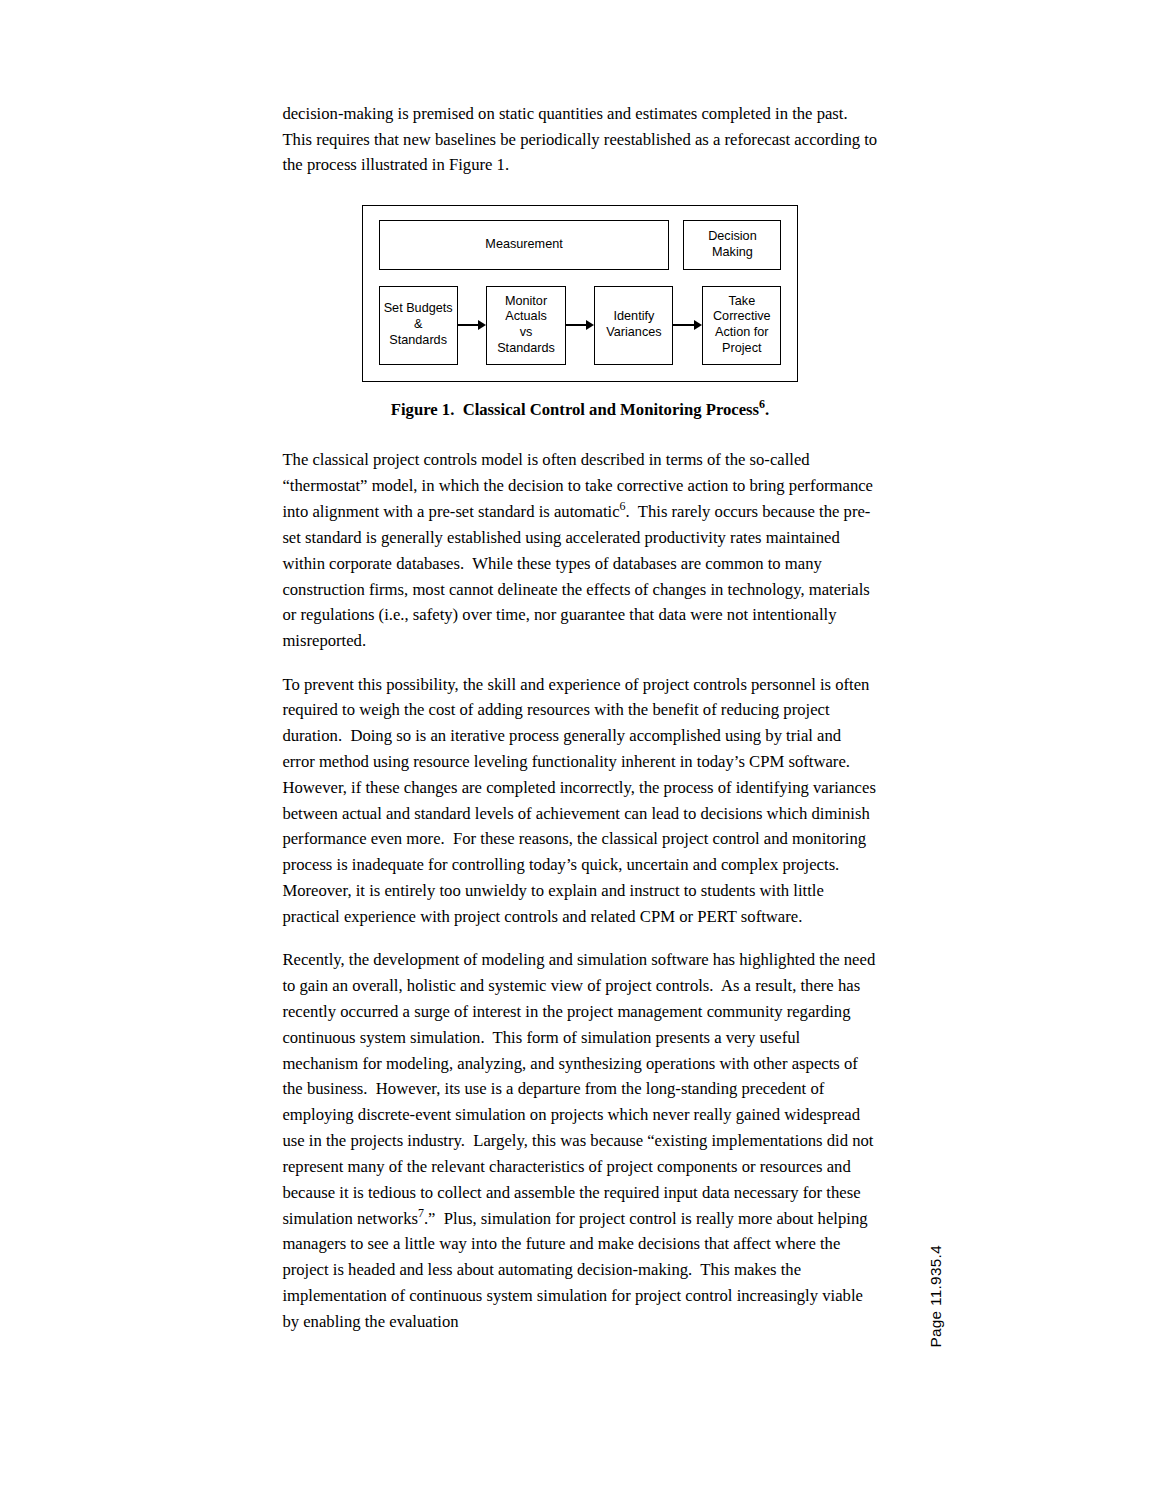decision-making is premised on static quantities and estimates completed in the past. This requires that new baselines be periodically reestablished as a reforecast according to the process illustrated in Figure 1.
Measurement
Decision
Making
Set Budgets
&
Standards
Monitor
Actuals
vs
Standards
Identify
Variances
Take
Corrective
Action for
Project
Figure 1. Classical Control and Monitoring Process6.
The classical project controls model is often described in terms of the so-called “thermostat” model, in which the decision to take corrective action to bring performance into alignment with a pre-set standard is automatic6. This rarely occurs because the pre-set standard is generally established using accelerated productivity rates maintained within corporate databases. While these types of databases are common to many construction firms, most cannot delineate the effects of changes in technology, materials or regulations (i.e., safety) over time, nor guarantee that data were not intentionally misreported.
To prevent this possibility, the skill and experience of project controls personnel is often required to weigh the cost of adding resources with the benefit of reducing project duration. Doing so is an iterative process generally accomplished using by trial and error method using resource leveling functionality inherent in today’s CPM software. However, if these changes are completed incorrectly, the process of identifying variances between actual and standard levels of achievement can lead to decisions which diminish performance even more. For these reasons, the classical project control and monitoring process is inadequate for controlling today’s quick, uncertain and complex projects. Moreover, it is entirely too unwieldy to explain and instruct to students with little practical experience with project controls and related CPM or PERT software.
Recently, the development of modeling and simulation software has highlighted the need to gain an overall, holistic and systemic view of project controls. As a result, there has recently occurred a surge of interest in the project management community regarding continuous system simulation. This form of simulation presents a very useful mechanism for modeling, analyzing, and synthesizing operations with other aspects of the business. However, its use is a departure from the long-standing precedent of employing discrete-event simulation on projects which never really gained widespread use in the projects industry. Largely, this was because “existing implementations did not represent many of the relevant characteristics of project components or resources and because it is tedious to collect and assemble the required input data necessary for these simulation networks7.” Plus, simulation for project control is really more about helping managers to see a little way into the future and make decisions that affect where the project is headed and less about automating decision-making. This makes the implementation of continuous system simulation for project control increasingly viable by enabling the evaluation
Page 11.935.4